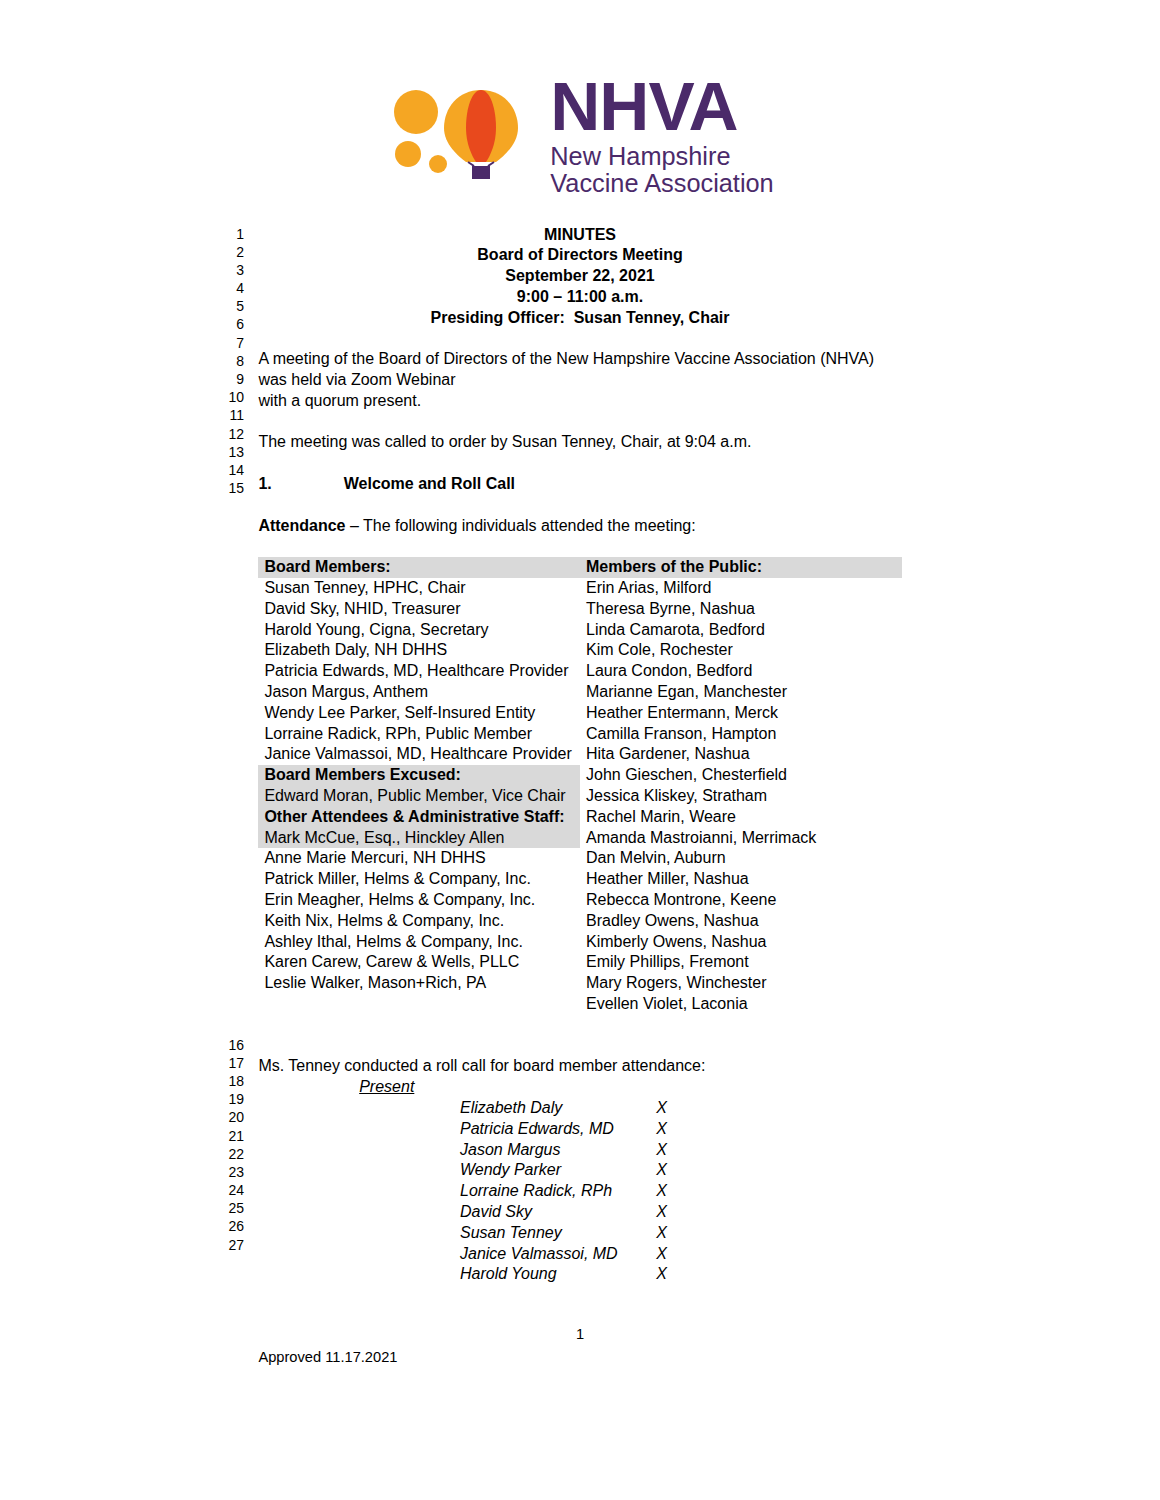NHVA New Hampshire
Vaccine Association
1
2
3
4
5
6
7
8
9
10
11
12
13
14
15
MINUTES
Board of Directors Meeting
September 22, 2021
9:00 – 11:00 a.m.
Presiding Officer: Susan Tenney, Chair
A meeting of the Board of Directors of the New Hampshire Vaccine Association (NHVA) was held via Zoom Webinar
with a quorum present.
The meeting was called to order by Susan Tenney, Chair, at 9:04 a.m.
1. Welcome and Roll Call
Attendance – The following individuals attended the meeting:
| Board Members: | Members of the Public: |
| Susan Tenney, HPHC, Chair | Erin Arias, Milford |
| David Sky, NHID, Treasurer | Theresa Byrne, Nashua |
| Harold Young, Cigna, Secretary | Linda Camarota, Bedford |
| Elizabeth Daly, NH DHHS | Kim Cole, Rochester |
| Patricia Edwards, MD, Healthcare Provider | Laura Condon, Bedford |
| Jason Margus, Anthem | Marianne Egan, Manchester |
| Wendy Lee Parker, Self-Insured Entity | Heather Entermann, Merck |
| Lorraine Radick, RPh, Public Member | Camilla Franson, Hampton |
| Janice Valmassoi, MD, Healthcare Provider | Hita Gardener, Nashua |
| Board Members Excused: | John Gieschen, Chesterfield |
| Edward Moran, Public Member, Vice Chair | Jessica Kliskey, Stratham |
| Other Attendees & Administrative Staff: | Rachel Marin, Weare |
| Mark McCue, Esq., Hinckley Allen | Amanda Mastroianni, Merrimack |
| Anne Marie Mercuri, NH DHHS | Dan Melvin, Auburn |
| Patrick Miller, Helms & Company, Inc. | Heather Miller, Nashua |
| Erin Meagher, Helms & Company, Inc. | Rebecca Montrone, Keene |
| Keith Nix, Helms & Company, Inc. | Bradley Owens, Nashua |
| Ashley Ithal, Helms & Company, Inc. | Kimberly Owens, Nashua |
| Karen Carew, Carew & Wells, PLLC | Emily Phillips, Fremont |
| Leslie Walker, Mason+Rich, PA | Mary Rogers, Winchester |
| | Evellen Violet, Laconia |
16
17
18
19
20
21
22
23
24
25
26
27
Ms. Tenney conducted a roll call for board member attendance:
Present
Elizabeth Daly X
Patricia Edwards, MD X
Jason Margus X
Wendy Parker X
Lorraine Radick, RPh X
David Sky X
Susan Tenney X
Janice Valmassoi, MD X
Harold Young X
1
Approved 11.17.2021